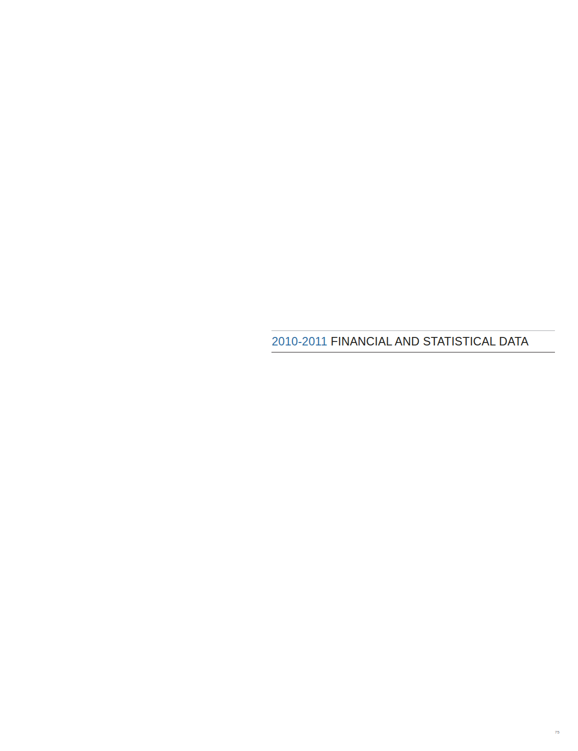2010-2011 FINANCIAL AND STATISTICAL DATA
75